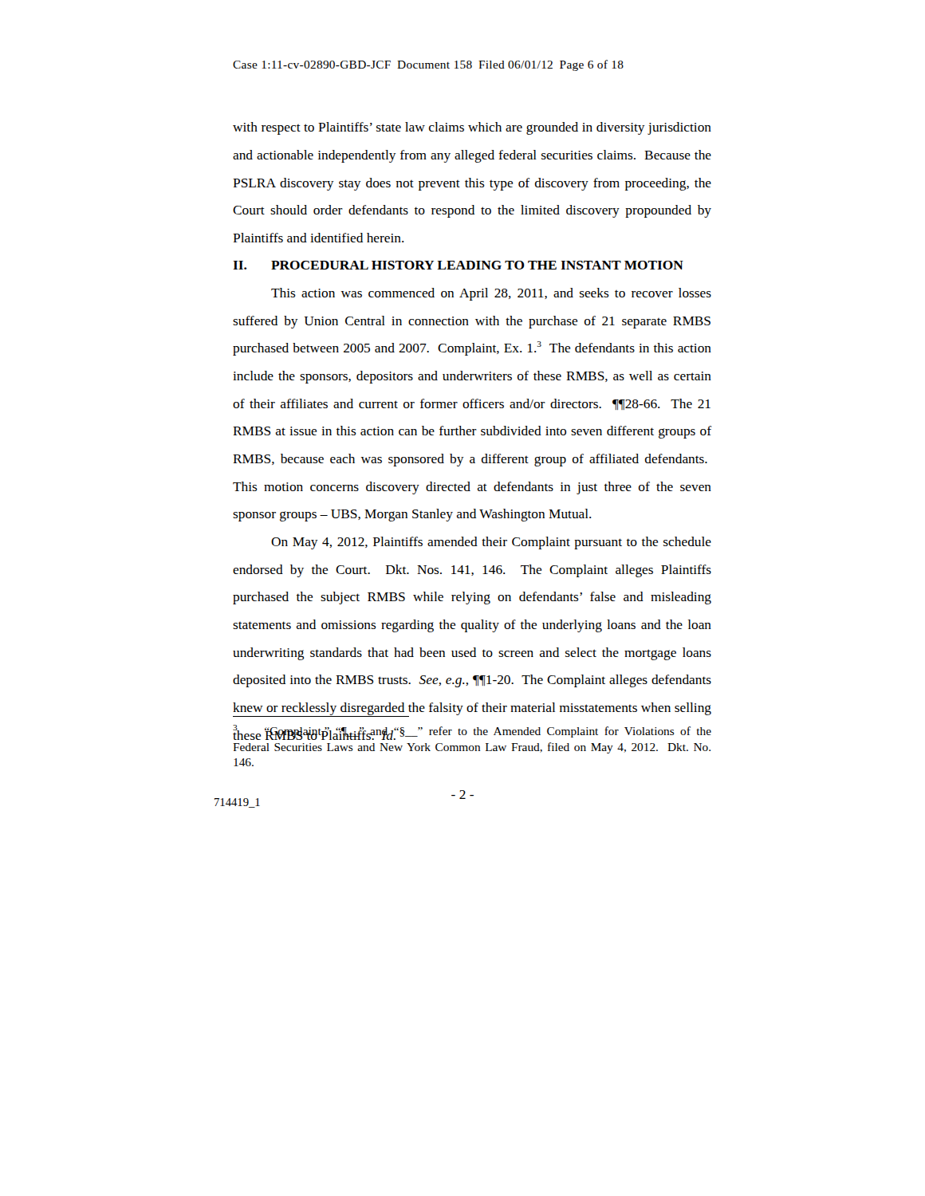Case 1:11-cv-02890-GBD-JCF Document 158 Filed 06/01/12 Page 6 of 18
with respect to Plaintiffs’ state law claims which are grounded in diversity jurisdiction and actionable independently from any alleged federal securities claims. Because the PSLRA discovery stay does not prevent this type of discovery from proceeding, the Court should order defendants to respond to the limited discovery propounded by Plaintiffs and identified herein.
II. Procedural History Leading to the Instant Motion
This action was commenced on April 28, 2011, and seeks to recover losses suffered by Union Central in connection with the purchase of 21 separate RMBS purchased between 2005 and 2007. Complaint, Ex. 1.3 The defendants in this action include the sponsors, depositors and underwriters of these RMBS, as well as certain of their affiliates and current or former officers and/or directors. ¶¶28-66. The 21 RMBS at issue in this action can be further subdivided into seven different groups of RMBS, because each was sponsored by a different group of affiliated defendants. This motion concerns discovery directed at defendants in just three of the seven sponsor groups – UBS, Morgan Stanley and Washington Mutual.
On May 4, 2012, Plaintiffs amended their Complaint pursuant to the schedule endorsed by the Court. Dkt. Nos. 141, 146. The Complaint alleges Plaintiffs purchased the subject RMBS while relying on defendants’ false and misleading statements and omissions regarding the quality of the underlying loans and the loan underwriting standards that had been used to screen and select the mortgage loans deposited into the RMBS trusts. See, e.g., ¶¶1-20. The Complaint alleges defendants knew or recklessly disregarded the falsity of their material misstatements when selling these RMBS to Plaintiffs. Id.
3“Complaint,” “¶__” and “§__” refer to the Amended Complaint for Violations of the Federal Securities Laws and New York Common Law Fraud, filed on May 4, 2012. Dkt. No. 146.
- 2 -
714419_1